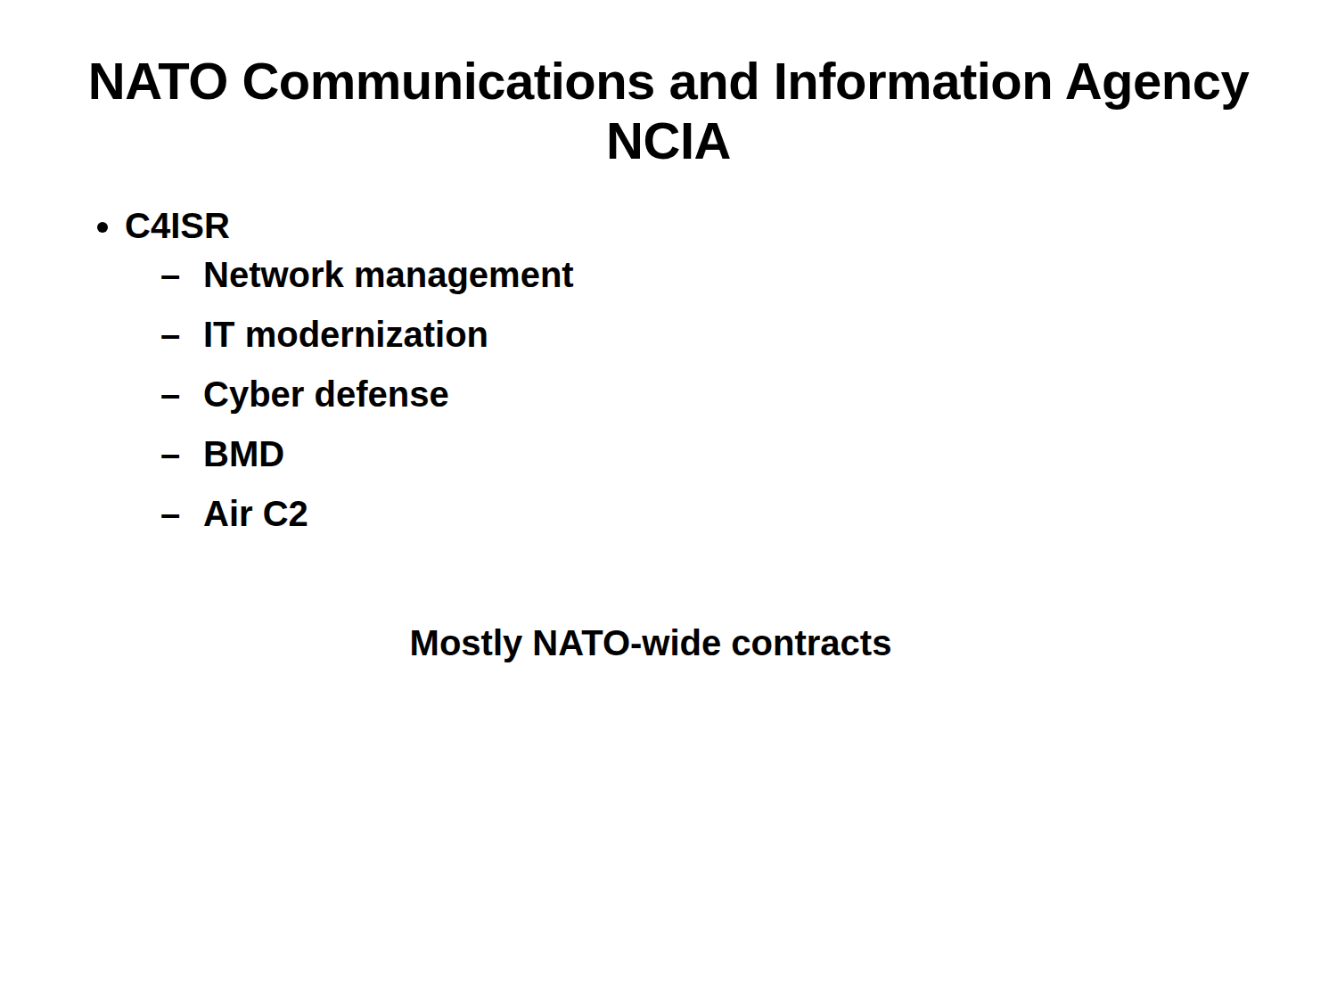NATO Communications and Information Agency
NCIA
C4ISR
Network management
IT modernization
Cyber defense
BMD
Air C2
Mostly NATO-wide contracts